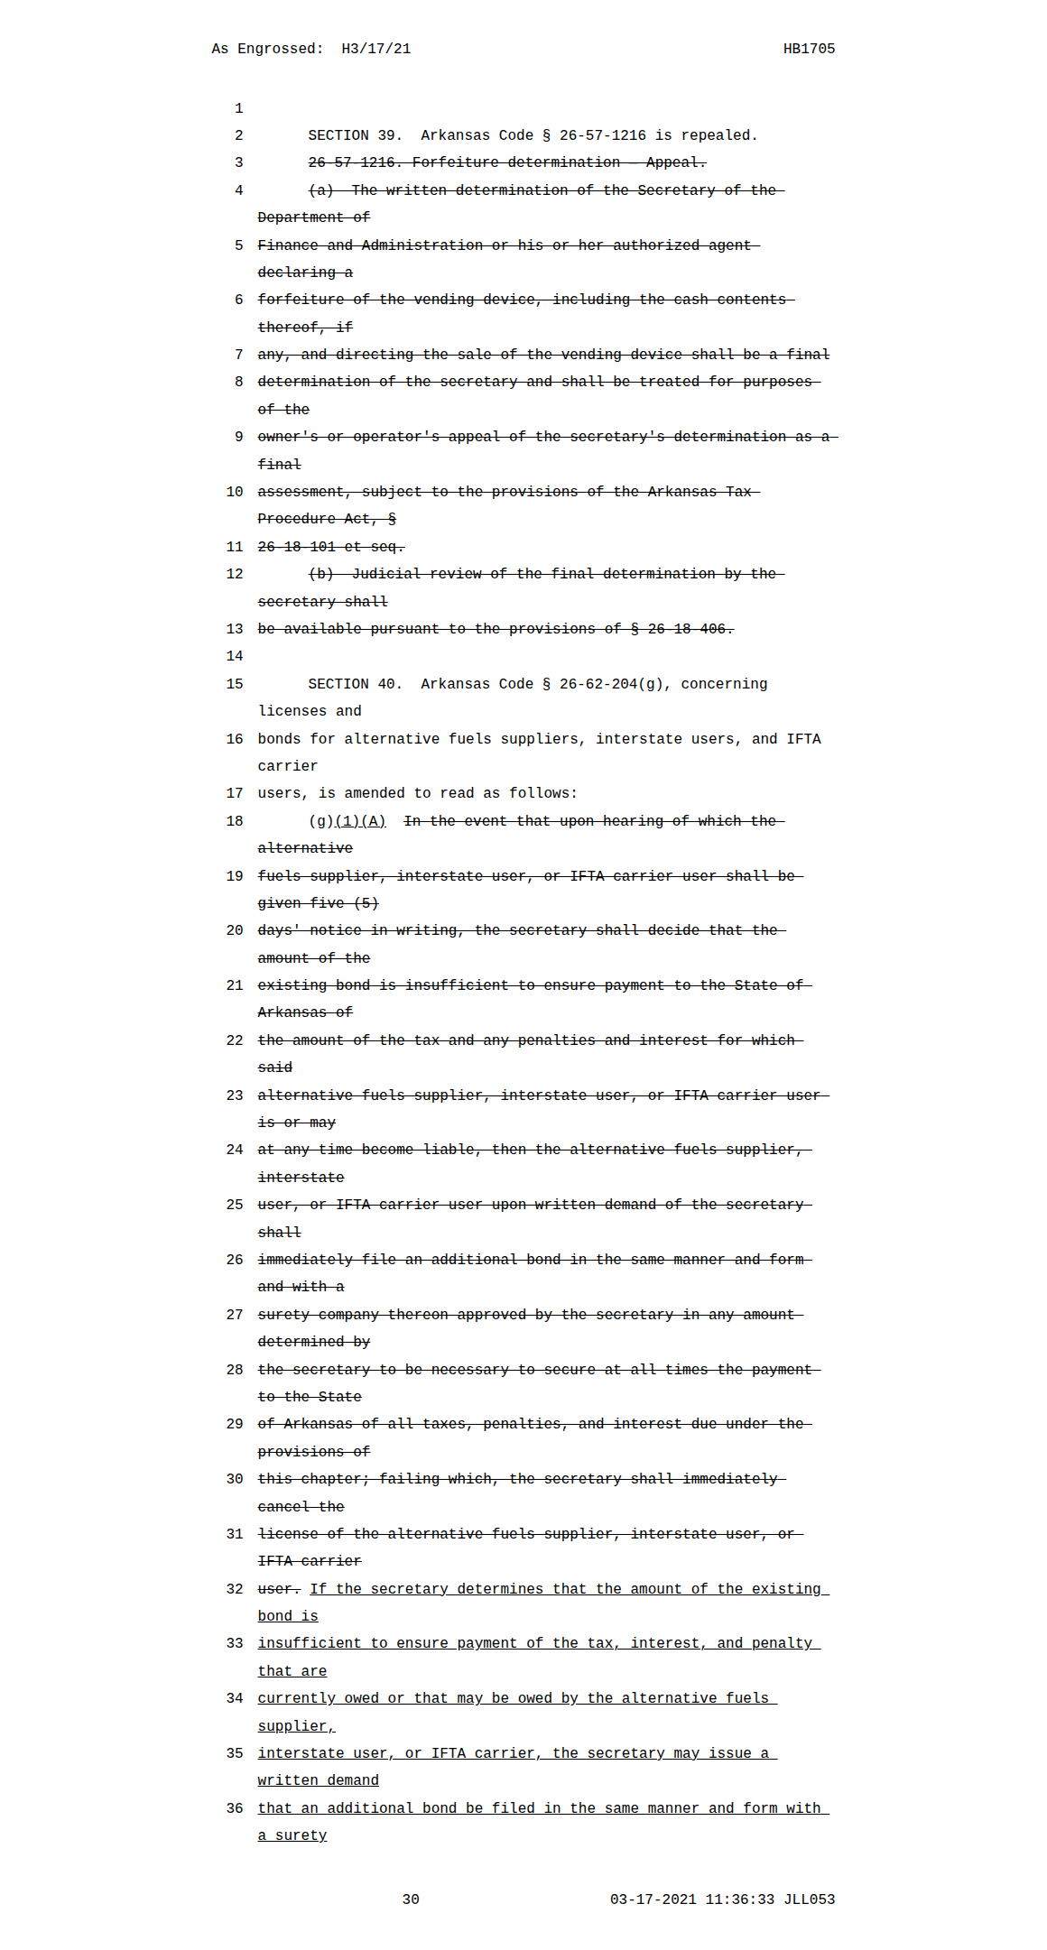As Engrossed: H3/17/21 HB1705
SECTION 39. Arkansas Code § 26-57-1216 is repealed.
26-57-1216. Forfeiture determination — Appeal.
(a) The written determination of the Secretary of the Department of
Finance and Administration or his or her authorized agent declaring a
forfeiture of the vending device, including the cash contents thereof, if
any, and directing the sale of the vending device shall be a final
determination of the secretary and shall be treated for purposes of the
owner's or operator's appeal of the secretary's determination as a final
assessment, subject to the provisions of the Arkansas Tax Procedure Act, §
26-18-101 et seq.
(b) Judicial review of the final determination by the secretary shall
be available pursuant to the provisions of § 26-18-406.
SECTION 40. Arkansas Code § 26-62-204(g), concerning licenses and
bonds for alternative fuels suppliers, interstate users, and IFTA carrier
users, is amended to read as follows:
(g)(1)(A) In the event that upon hearing of which the alternative
fuels supplier, interstate user, or IFTA carrier user shall be given five (5)
days' notice in writing, the secretary shall decide that the amount of the
existing bond is insufficient to ensure payment to the State of Arkansas of
the amount of the tax and any penalties and interest for which said
alternative fuels supplier, interstate user, or IFTA carrier user is or may
at any time become liable, then the alternative fuels supplier, interstate
user, or IFTA carrier user upon written demand of the secretary shall
immediately file an additional bond in the same manner and form and with a
surety company thereon approved by the secretary in any amount determined by
the secretary to be necessary to secure at all times the payment to the State
of Arkansas of all taxes, penalties, and interest due under the provisions of
this chapter; failing which, the secretary shall immediately cancel the
license of the alternative fuels supplier, interstate user, or IFTA carrier
user. If the secretary determines that the amount of the existing bond is
insufficient to ensure payment of the tax, interest, and penalty that are
currently owed or that may be owed by the alternative fuels supplier,
interstate user, or IFTA carrier, the secretary may issue a written demand
that an additional bond be filed in the same manner and form with a surety
30 03-17-2021 11:36:33 JLL053